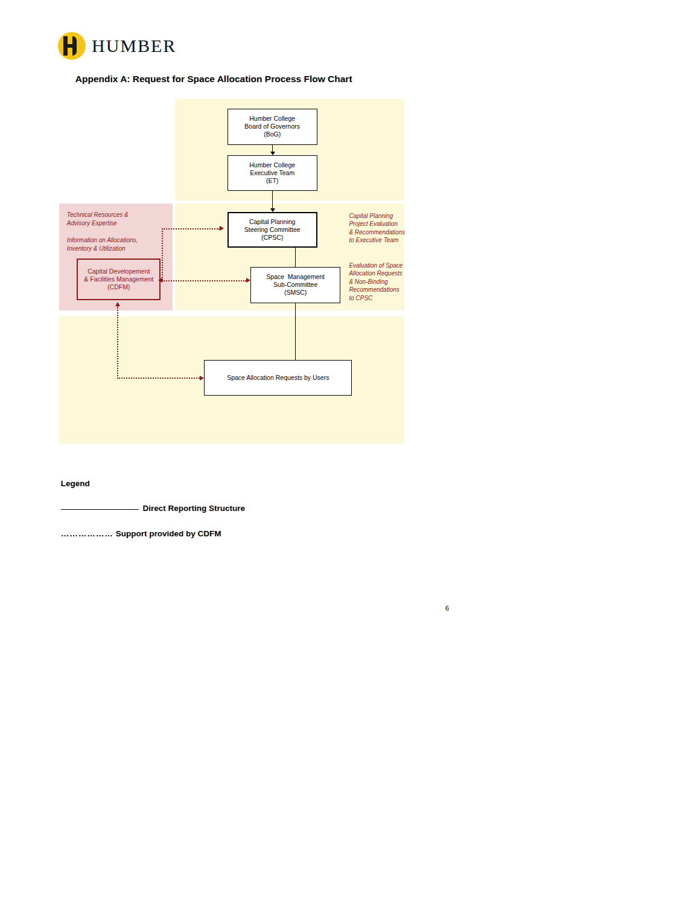HUMBER
Appendix A: Request for Space Allocation Process Flow Chart
Technical Resources &
Advisory Expertise
Information on Allocations,
Inventory & Utilization
Capital Planning
Project Evaluation
& Recommendations
to Executive Team
Evaluation of Space
Allocation Requests
& Non-Binding
Recommendations
to CPSC
Humber College
Board of Governors
(BoG)
Humber College
Executive Team
(ET)
Capital Planning
Steering Committee
(CPSC)
Space Management
Sub-Committee
(SMSC)
Space Allocation Requests by Users
Capital Developement
& Facilities Management
(CDFM)
Legend
Direct Reporting Structure
………………Support provided by CDFM
6